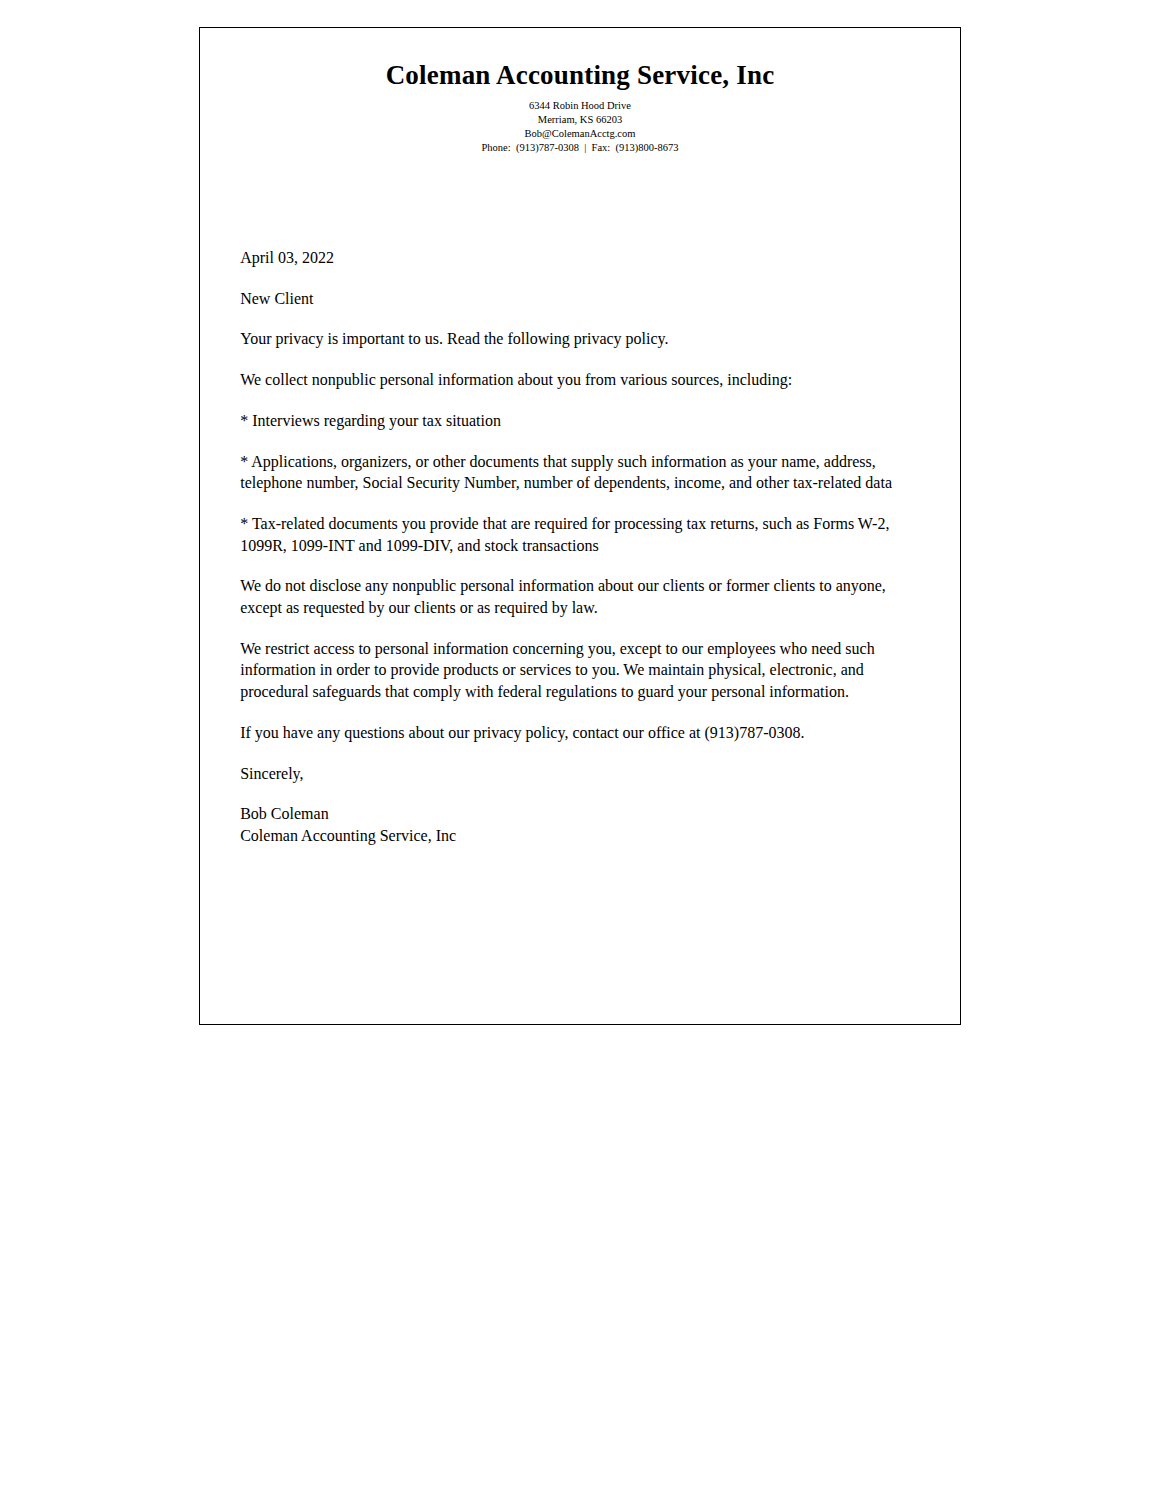Coleman Accounting Service, Inc
6344 Robin Hood Drive
Merriam, KS 66203
Bob@ColemanAcctg.com
Phone: (913)787-0308|Fax: (913)800-8673
April 03, 2022
New Client
Your privacy is important to us. Read the following privacy policy.
We collect nonpublic personal information about you from various sources, including:
* Interviews regarding your tax situation
* Applications, organizers, or other documents that supply such information as your name, address, telephone number, Social Security Number, number of dependents, income, and other tax-related data
* Tax-related documents you provide that are required for processing tax returns, such as Forms W-2, 1099R, 1099-INT and 1099-DIV, and stock transactions
We do not disclose any nonpublic personal information about our clients or former clients to anyone, except as requested by our clients or as required by law.
We restrict access to personal information concerning you, except to our employees who need such information in order to provide products or services to you. We maintain physical, electronic, and procedural safeguards that comply with federal regulations to guard your personal information.
If you have any questions about our privacy policy, contact our office at (913)787-0308.
Sincerely,
Bob Coleman
Coleman Accounting Service, Inc